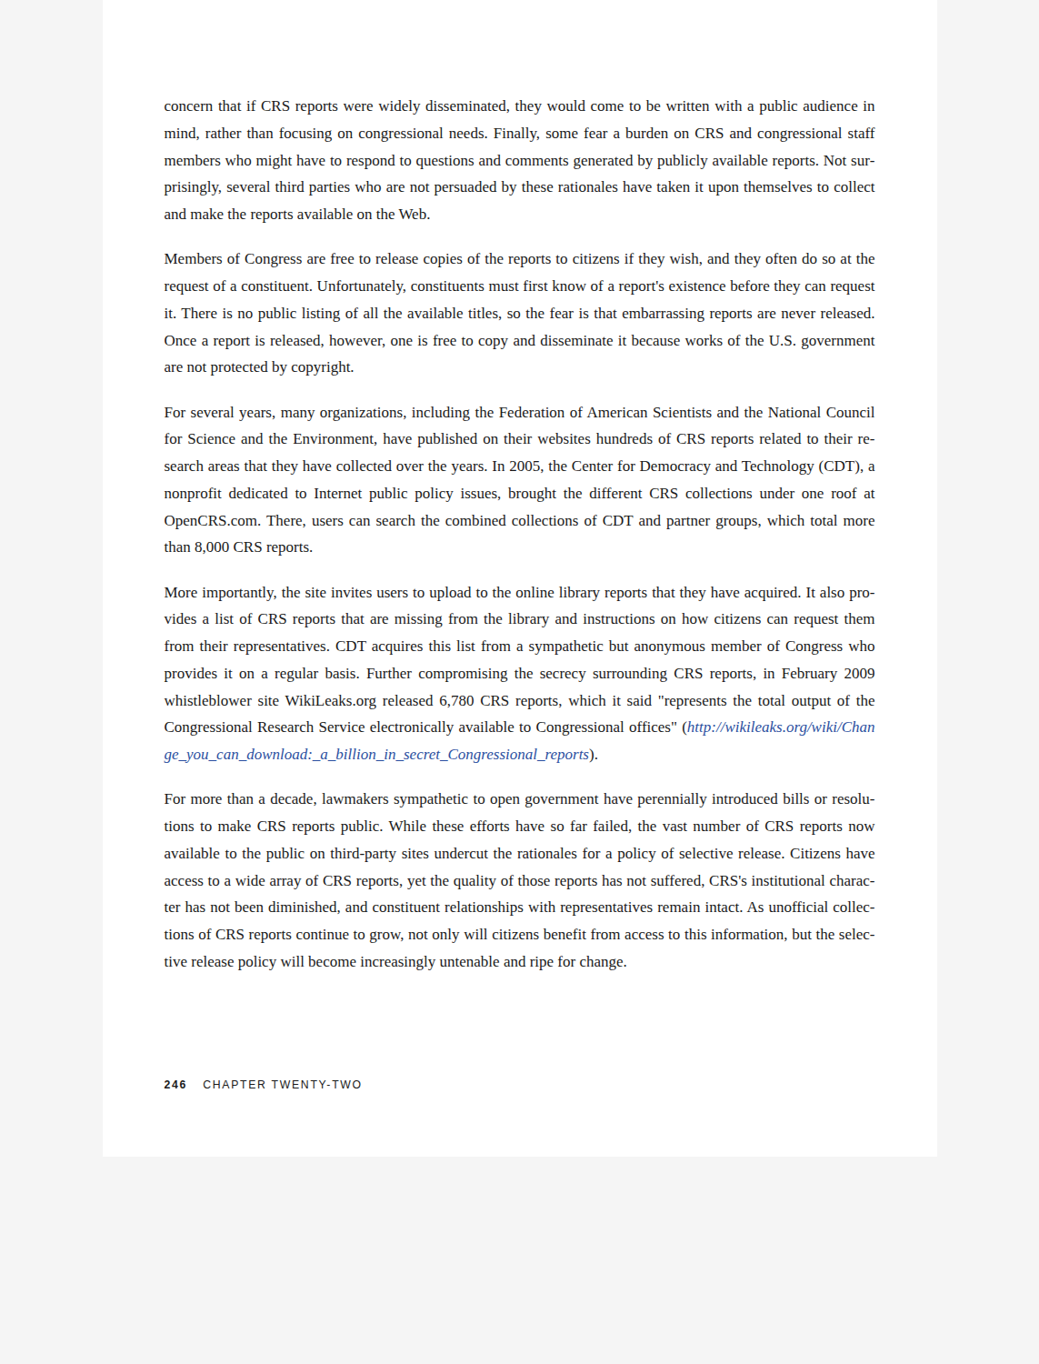concern that if CRS reports were widely disseminated, they would come to be written with a public audience in mind, rather than focusing on congressional needs. Finally, some fear a burden on CRS and congressional staff members who might have to respond to questions and comments generated by publicly available reports. Not surprisingly, several third parties who are not persuaded by these rationales have taken it upon themselves to collect and make the reports available on the Web.
Members of Congress are free to release copies of the reports to citizens if they wish, and they often do so at the request of a constituent. Unfortunately, constituents must first know of a report's existence before they can request it. There is no public listing of all the available titles, so the fear is that embarrassing reports are never released. Once a report is released, however, one is free to copy and disseminate it because works of the U.S. government are not protected by copyright.
For several years, many organizations, including the Federation of American Scientists and the National Council for Science and the Environment, have published on their websites hundreds of CRS reports related to their research areas that they have collected over the years. In 2005, the Center for Democracy and Technology (CDT), a nonprofit dedicated to Internet public policy issues, brought the different CRS collections under one roof at OpenCRS.com. There, users can search the combined collections of CDT and partner groups, which total more than 8,000 CRS reports.
More importantly, the site invites users to upload to the online library reports that they have acquired. It also provides a list of CRS reports that are missing from the library and instructions on how citizens can request them from their representatives. CDT acquires this list from a sympathetic but anonymous member of Congress who provides it on a regular basis. Further compromising the secrecy surrounding CRS reports, in February 2009 whistleblower site WikiLeaks.org released 6,780 CRS reports, which it said "represents the total output of the Congressional Research Service electronically available to Congressional offices" (http://wikileaks.org/wiki/Change_you_can_download:_a_billion_in_secret_Congressional_reports).
For more than a decade, lawmakers sympathetic to open government have perennially introduced bills or resolutions to make CRS reports public. While these efforts have so far failed, the vast number of CRS reports now available to the public on third-party sites undercut the rationales for a policy of selective release. Citizens have access to a wide array of CRS reports, yet the quality of those reports has not suffered, CRS's institutional character has not been diminished, and constituent relationships with representatives remain intact. As unofficial collections of CRS reports continue to grow, not only will citizens benefit from access to this information, but the selective release policy will become increasingly untenable and ripe for change.
246 Chapter Twenty-Two